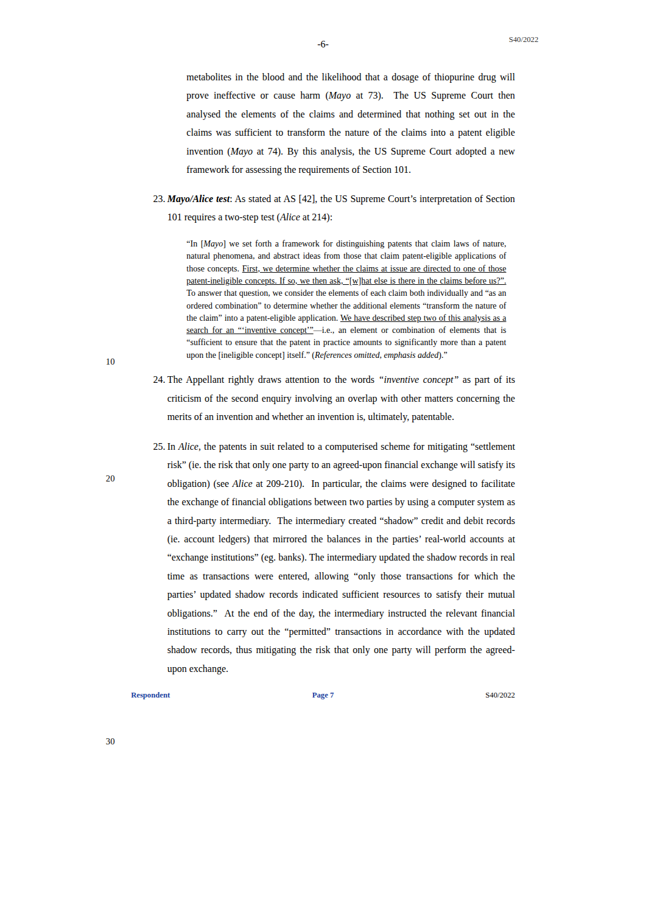S40/2022
-6-
metabolites in the blood and the likelihood that a dosage of thiopurine drug will prove ineffective or cause harm (Mayo at 73). The US Supreme Court then analysed the elements of the claims and determined that nothing set out in the claims was sufficient to transform the nature of the claims into a patent eligible invention (Mayo at 74). By this analysis, the US Supreme Court adopted a new framework for assessing the requirements of Section 101.
23.
Mayo/Alice test: As stated at AS [42], the US Supreme Court’s interpretation of Section 101 requires a two-step test (Alice at 214):
10
20
30
“In [Mayo] we set forth a framework for distinguishing patents that claim laws of nature, natural phenomena, and abstract ideas from those that claim patent-eligible applications of those concepts. First, we determine whether the claims at issue are directed to one of those patent-ineligible concepts. If so, we then ask, “[w]hat else is there in the claims before us?”. To answer that question, we consider the elements of each claim both individually and “as an ordered combination” to determine whether the additional elements “transform the nature of the claim” into a patent-eligible application. We have described step two of this analysis as a search for an “‘inventive concept’”—i.e., an element or combination of elements that is “sufficient to ensure that the patent in practice amounts to significantly more than a patent upon the [ineligible concept] itself.” (References omitted, emphasis added).”
24.
The Appellant rightly draws attention to the words “inventive concept” as part of its criticism of the second enquiry involving an overlap with other matters concerning the merits of an invention and whether an invention is, ultimately, patentable.
25.
In Alice, the patents in suit related to a computerised scheme for mitigating “settlement risk” (ie. the risk that only one party to an agreed-upon financial exchange will satisfy its obligation) (see Alice at 209-210). In particular, the claims were designed to facilitate the exchange of financial obligations between two parties by using a computer system as a third-party intermediary. The intermediary created “shadow” credit and debit records (ie. account ledgers) that mirrored the balances in the parties’ real-world accounts at “exchange institutions” (eg. banks). The intermediary updated the shadow records in real time as transactions were entered, allowing “only those transactions for which the parties’ updated shadow records indicated sufficient resources to satisfy their mutual obligations.” At the end of the day, the intermediary instructed the relevant financial institutions to carry out the “permitted” transactions in accordance with the updated shadow records, thus mitigating the risk that only one party will perform the agreed-upon exchange.
Respondent Page 7 S40/2022